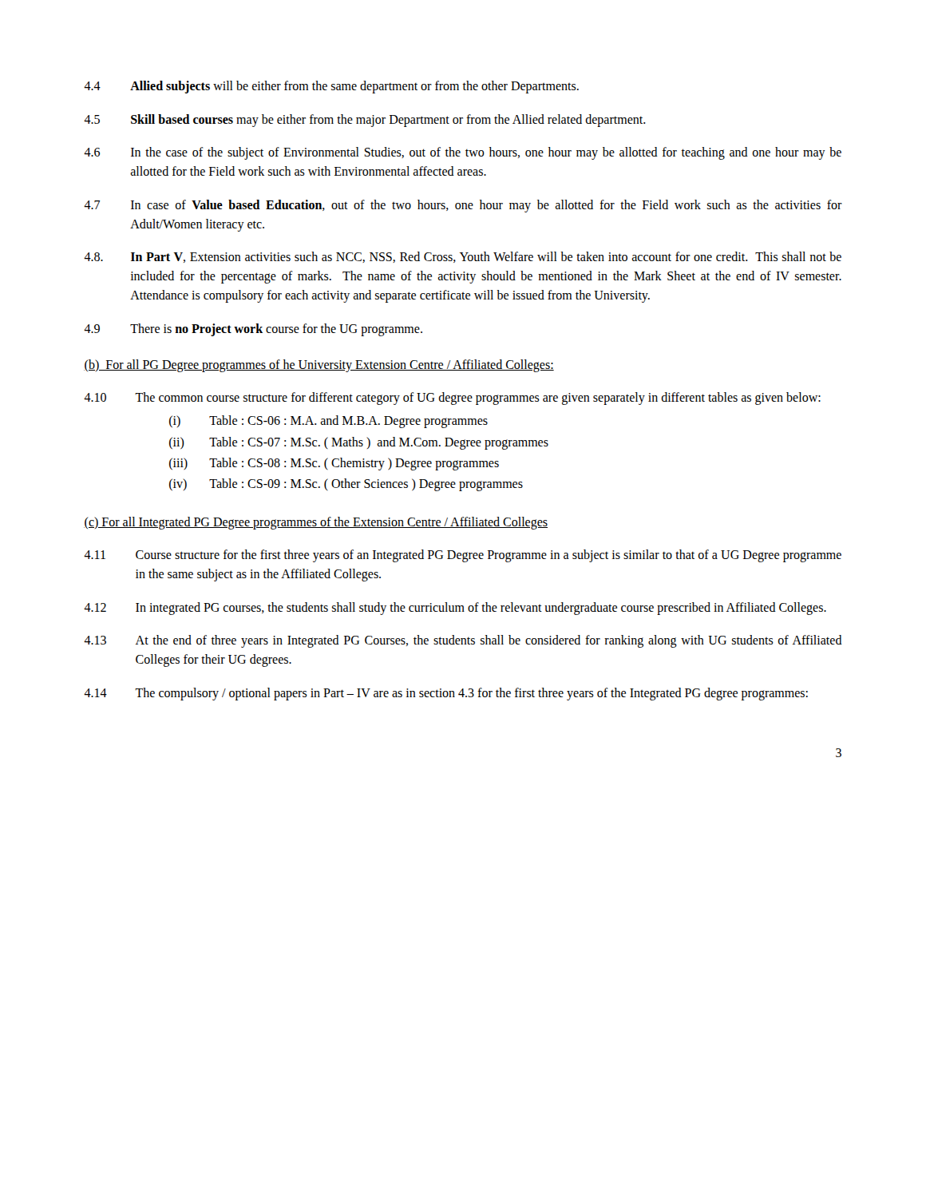4.4
Allied subjects will be either from the same department or from the other Departments.
4.5
Skill based courses may be either from the major Department or from the Allied related department.
4.6
In the case of the subject of Environmental Studies, out of the two hours, one hour may be allotted for teaching and one hour may be allotted for the Field work such as with Environmental affected areas.
4.7
In case of Value based Education, out of the two hours, one hour may be allotted for the Field work such as the activities for Adult/Women literacy etc.
4.8.
In Part V, Extension activities such as NCC, NSS, Red Cross, Youth Welfare will be taken into account for one credit. This shall not be included for the percentage of marks. The name of the activity should be mentioned in the Mark Sheet at the end of IV semester. Attendance is compulsory for each activity and separate certificate will be issued from the University.
4.9
There is no Project work course for the UG programme.
(b) For all PG Degree programmes of he University Extension Centre / Affiliated Colleges:
4.10
The common course structure for different category of UG degree programmes are given separately in different tables as given below:
(i) Table : CS-06 : M.A. and M.B.A. Degree programmes
(ii) Table : CS-07 : M.Sc. ( Maths ) and M.Com. Degree programmes
(iii) Table : CS-08 : M.Sc. ( Chemistry ) Degree programmes
(iv) Table : CS-09 : M.Sc. ( Other Sciences ) Degree programmes
(c) For all Integrated PG Degree programmes of the Extension Centre / Affiliated Colleges
4.11
Course structure for the first three years of an Integrated PG Degree Programme in a subject is similar to that of a UG Degree programme in the same subject as in the Affiliated Colleges.
4.12
In integrated PG courses, the students shall study the curriculum of the relevant undergraduate course prescribed in Affiliated Colleges.
4.13
At the end of three years in Integrated PG Courses, the students shall be considered for ranking along with UG students of Affiliated Colleges for their UG degrees.
4.14
The compulsory / optional papers in Part – IV are as in section 4.3 for the first three years of the Integrated PG degree programmes:
3